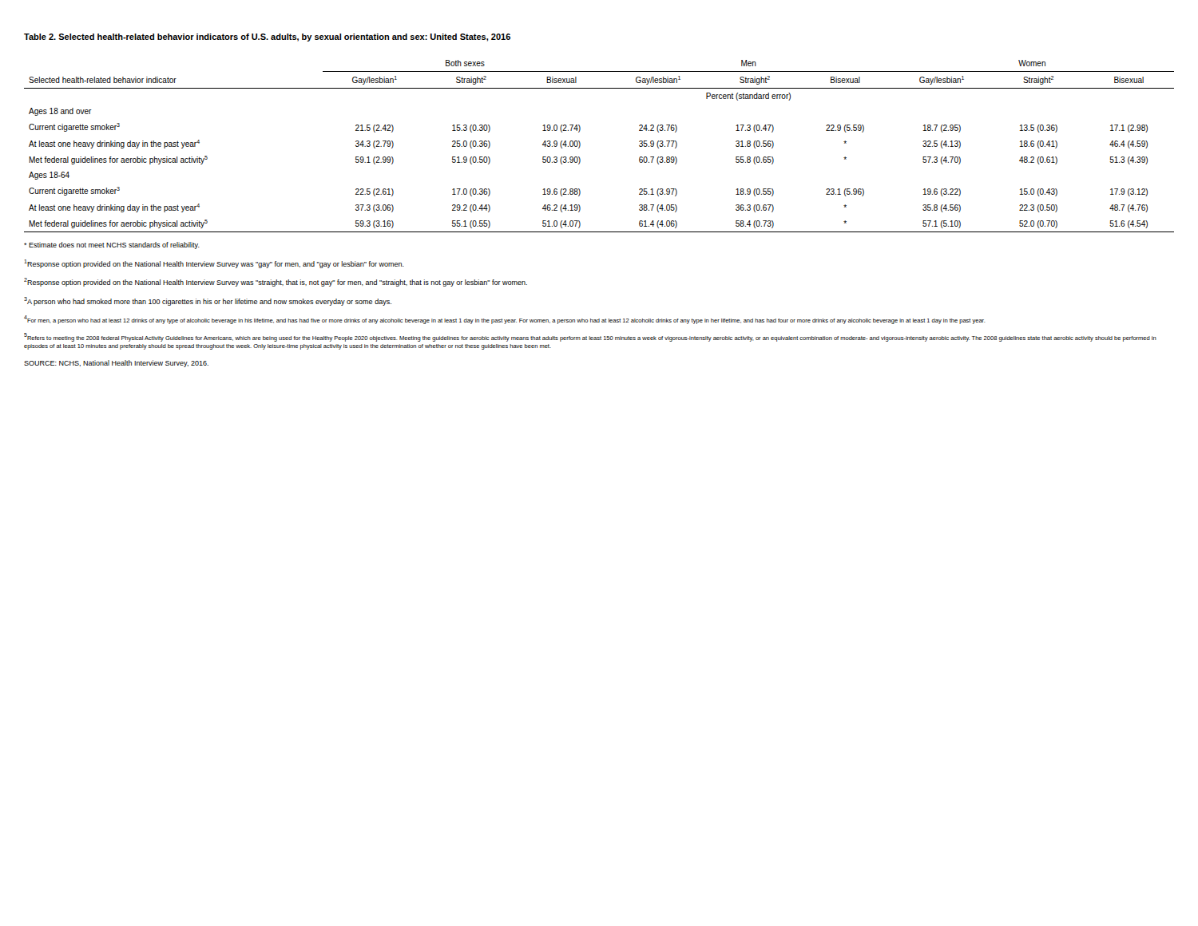Table 2. Selected health-related behavior indicators of U.S. adults, by sexual orientation and sex: United States, 2016
| | Both sexes | Men | Women |
| --- | --- | --- | --- |
| Selected health-related behavior indicator | Gay/lesbian 1 | Straight 2 | Bisexual | Gay/lesbian 1 | Straight 2 | Bisexual | Gay/lesbian 1 | Straight 2 | Bisexual |
| | Percent (standard error) |
| Ages 18 and over | |
| Current cigarette smoker 3 | 21.5 (2.42) | 15.3 (0.30) | 19.0 (2.74) | 24.2 (3.76) | 17.3 (0.47) | 22.9 (5.59) | 18.7 (2.95) | 13.5 (0.36) | 17.1 (2.98) |
| At least one heavy drinking day in the past year 4 | 34.3 (2.79) | 25.0 (0.36) | 43.9 (4.00) | 35.9 (3.77) | 31.8 (0.56) | * | 32.5 (4.13) | 18.6 (0.41) | 46.4 (4.59) |
| Met federal guidelines for aerobic physical activity 5 | 59.1 (2.99) | 51.9 (0.50) | 50.3 (3.90) | 60.7 (3.89) | 55.8 (0.65) | * | 57.3 (4.70) | 48.2 (0.61) | 51.3 (4.39) |
| Ages 18-64 | |
| Current cigarette smoker 3 | 22.5 (2.61) | 17.0 (0.36) | 19.6 (2.88) | 25.1 (3.97) | 18.9 (0.55) | 23.1 (5.96) | 19.6 (3.22) | 15.0 (0.43) | 17.9 (3.12) |
| At least one heavy drinking day in the past year 4 | 37.3 (3.06) | 29.2 (0.44) | 46.2 (4.19) | 38.7 (4.05) | 36.3 (0.67) | * | 35.8 (4.56) | 22.3 (0.50) | 48.7 (4.76) |
| Met federal guidelines for aerobic physical activity 5 | 59.3 (3.16) | 55.1 (0.55) | 51.0 (4.07) | 61.4 (4.06) | 58.4 (0.73) | * | 57.1 (5.10) | 52.0 (0.70) | 51.6 (4.54) |
* Estimate does not meet NCHS standards of reliability.
1Response option provided on the National Health Interview Survey was "gay" for men, and "gay or lesbian" for women.
2Response option provided on the National Health Interview Survey was "straight, that is, not gay" for men, and "straight, that is not gay or lesbian" for women.
3A person who had smoked more than 100 cigarettes in his or her lifetime and now smokes everyday or some days.
4For men, a person who had at least 12 drinks of any type of alcoholic beverage in his lifetime, and has had five or more drinks of any alcoholic beverage in at least 1 day in the past year. For women, a person who had at least 12 alcoholic drinks of any type in her lifetime, and has had four or more drinks of any alcoholic beverage in at least 1 day in the past year.
5Refers to meeting the 2008 federal Physical Activity Guidelines for Americans, which are being used for the Healthy People 2020 objectives. Meeting the guidelines for aerobic activity means that adults perform at least 150 minutes a week of vigorous-intensity aerobic activity, or an equivalent combination of moderate- and vigorous-intensity aerobic activity. The 2008 guidelines state that aerobic activity should be performed in episodes of at least 10 minutes and preferably should be spread throughout the week. Only leisure-time physical activity is used in the determination of whether or not these guidelines have been met.
SOURCE: NCHS, National Health Interview Survey, 2016.